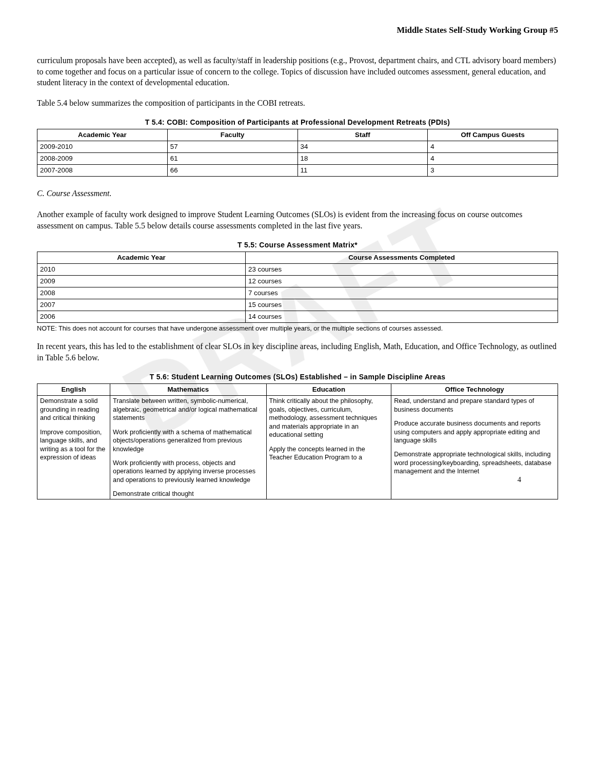DRAFT
Middle States Self-Study Working Group #5
curriculum proposals have been accepted), as well as faculty/staff in leadership positions (e.g., Provost, department chairs, and CTL advisory board members) to come together and focus on a particular issue of concern to the college. Topics of discussion have included outcomes assessment, general education, and student literacy in the context of developmental education.
Table 5.4 below summarizes the composition of participants in the COBI retreats.
T 5.4: COBI: Composition of Participants at Professional Development Retreats (PDIs)
| Academic Year | Faculty | Staff | Off Campus Guests |
| --- | --- | --- | --- |
| 2009-2010 | 57 | 34 | 4 |
| 2008-2009 | 61 | 18 | 4 |
| 2007-2008 | 66 | 11 | 3 |
C. Course Assessment.
Another example of faculty work designed to improve Student Learning Outcomes (SLOs) is evident from the increasing focus on course outcomes assessment on campus. Table 5.5 below details course assessments completed in the last five years.
T 5.5: Course Assessment Matrix*
| Academic Year | Course Assessments Completed |
| --- | --- |
| 2010 | 23 courses |
| 2009 | 12 courses |
| 2008 | 7 courses |
| 2007 | 15 courses |
| 2006 | 14 courses |
NOTE: This does not account for courses that have undergone assessment over multiple years, or the multiple sections of courses assessed.
In recent years, this has led to the establishment of clear SLOs in key discipline areas, including English, Math, Education, and Office Technology, as outlined in Table 5.6 below.
T 5.6: Student Learning Outcomes (SLOs) Established – in Sample Discipline Areas
| English | Mathematics | Education | Office Technology |
| --- | --- | --- | --- |
| Demonstrate a solid grounding in reading and critical thinking Improve composition, language skills, and writing as a tool for the expression of ideas | Translate between written, symbolic-numerical, algebraic, geometrical and/or logical mathematical statements Work proficiently with a schema of mathematical objects/operations generalized from previous knowledge Work proficiently with process, objects and operations learned by applying inverse processes and operations to previously learned knowledge Demonstrate critical thought | Think critically about the philosophy, goals, objectives, curriculum, methodology, assessment techniques and materials appropriate in an educational setting Apply the concepts learned in the Teacher Education Program to a | Read, understand and prepare standard types of business documents Produce accurate business documents and reports using computers and apply appropriate editing and language skills Demonstrate appropriate technological skills, including word processing/keyboarding, spreadsheets, database management and the Internet |
4